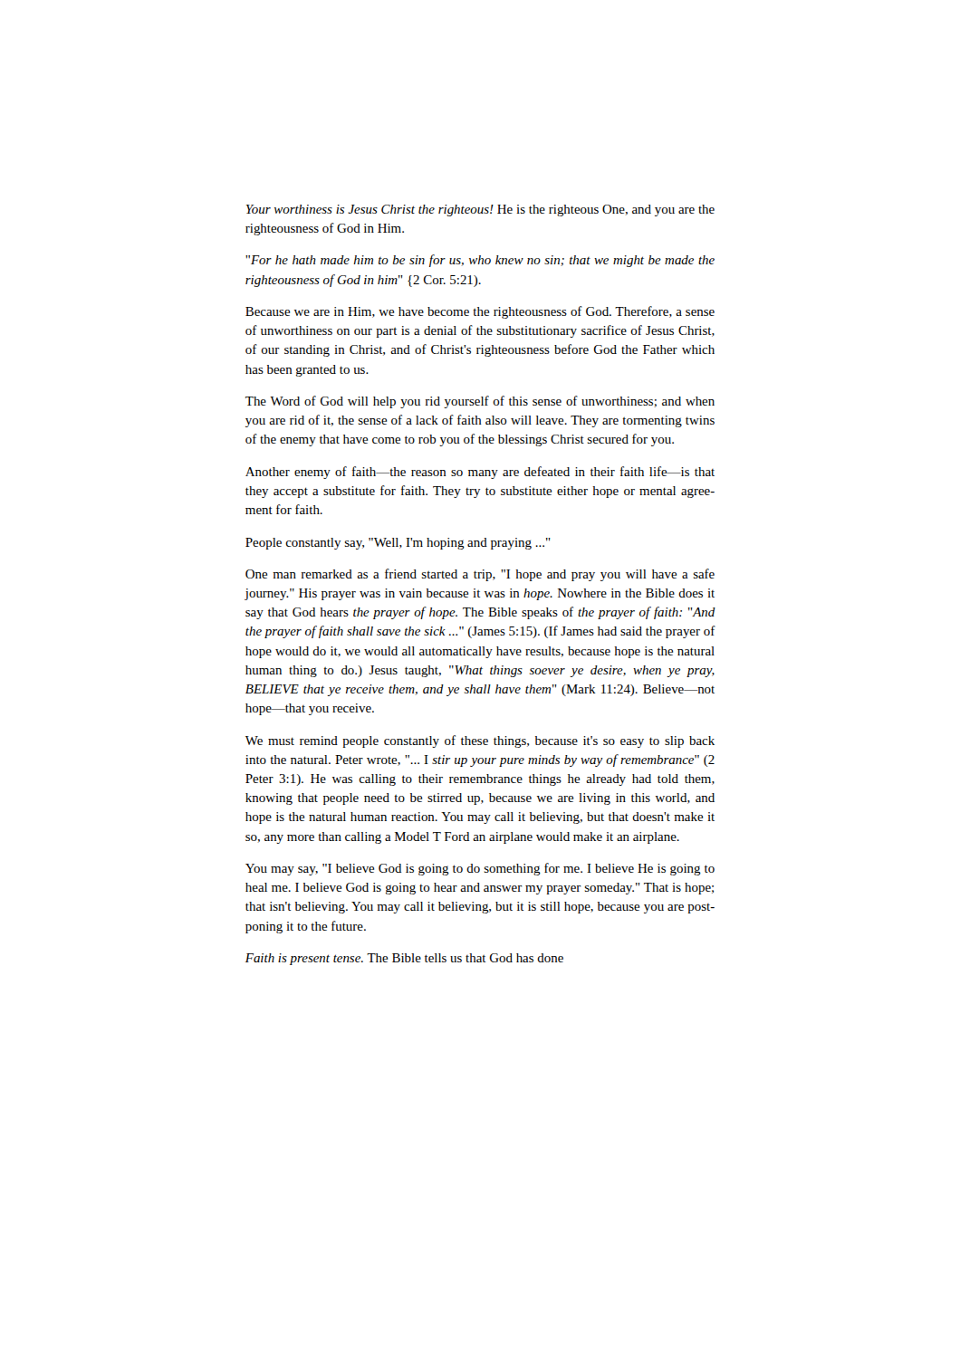Your worthiness is Jesus Christ the righteous! He is the righteous One, and you are the righteousness of God in Him.
"For he hath made him to be sin for us, who knew no sin; that we might be made the righteousness of God in him" {2 Cor. 5:21).
Because we are in Him, we have become the righteousness of God. Therefore, a sense of unworthiness on our part is a denial of the substitutionary sacrifice of Jesus Christ, of our standing in Christ, and of Christ's righteousness before God the Father which has been granted to us.
The Word of God will help you rid yourself of this sense of unworthiness; and when you are rid of it, the sense of a lack of faith also will leave. They are tormenting twins of the enemy that have come to rob you of the blessings Christ secured for you.
Another enemy of faith—the reason so many are defeated in their faith life—is that they accept a substitute for faith. They try to substitute either hope or mental agreement for faith.
People constantly say, "Well, I'm hoping and praying ..."
One man remarked as a friend started a trip, "I hope and pray you will have a safe journey." His prayer was in vain because it was in hope. Nowhere in the Bible does it say that God hears the prayer of hope. The Bible speaks of the prayer of faith: "And the prayer of faith shall save the sick ..." (James 5:15). (If James had said the prayer of hope would do it, we would all automatically have results, because hope is the natural human thing to do.) Jesus taught, "What things soever ye desire, when ye pray, BELIEVE that ye receive them, and ye shall have them" (Mark 11:24). Believe—not hope—that you receive.
We must remind people constantly of these things, because it's so easy to slip back into the natural. Peter wrote, "... I stir up your pure minds by way of remembrance" (2 Peter 3:1). He was calling to their remembrance things he already had told them, knowing that people need to be stirred up, because we are living in this world, and hope is the natural human reaction. You may call it believing, but that doesn't make it so, any more than calling a Model T Ford an airplane would make it an airplane.
You may say, "I believe God is going to do something for me. I believe He is going to heal me. I believe God is going to hear and answer my prayer someday." That is hope; that isn't believing. You may call it believing, but it is still hope, because you are postponing it to the future.
Faith is present tense. The Bible tells us that God has done